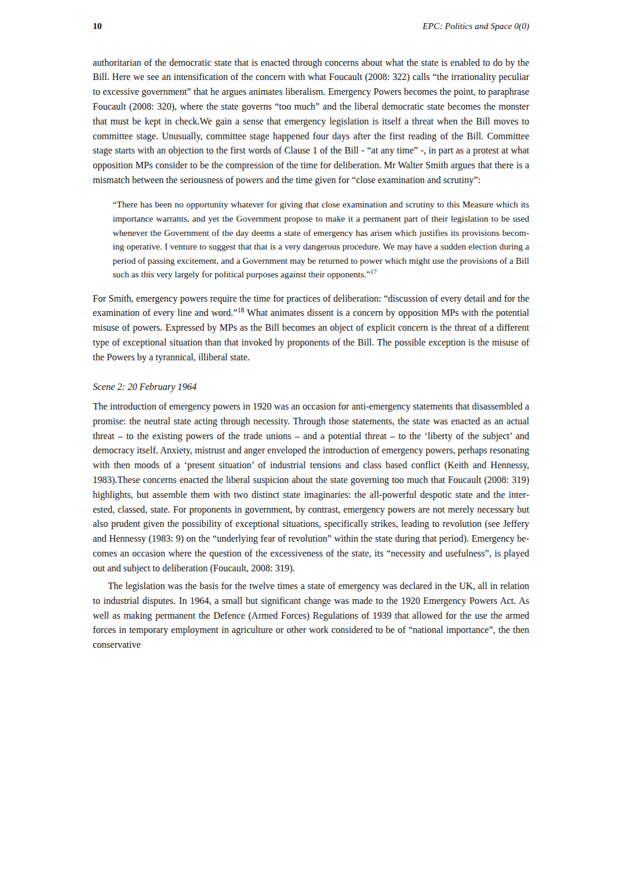10 EPC: Politics and Space 0(0)
authoritarian of the democratic state that is enacted through concerns about what the state is enabled to do by the Bill. Here we see an intensification of the concern with what Foucault (2008: 322) calls “the irrationality peculiar to excessive government” that he argues animates liberalism. Emergency Powers becomes the point, to paraphrase Foucault (2008: 320), where the state governs “too much” and the liberal democratic state becomes the monster that must be kept in check.We gain a sense that emergency legislation is itself a threat when the Bill moves to committee stage. Unusually, committee stage happened four days after the first reading of the Bill. Committee stage starts with an objection to the first words of Clause 1 of the Bill - “at any time” -, in part as a protest at what opposition MPs consider to be the compression of the time for deliberation. Mr Walter Smith argues that there is a mismatch between the seriousness of powers and the time given for “close examination and scrutiny”:
“There has been no opportunity whatever for giving that close examination and scrutiny to this Measure which its importance warrants, and yet the Government propose to make it a permanent part of their legislation to be used whenever the Government of the day deems a state of emergency has arisen which justifies its provisions becoming operative. I venture to suggest that that is a very dangerous procedure. We may have a sudden election during a period of passing excitement, and a Government may be returned to power which might use the provisions of a Bill such as this very largely for political purposes against their opponents.”17
For Smith, emergency powers require the time for practices of deliberation: “discussion of every detail and for the examination of every line and word.”18 What animates dissent is a concern by opposition MPs with the potential misuse of powers. Expressed by MPs as the Bill becomes an object of explicit concern is the threat of a different type of exceptional situation than that invoked by proponents of the Bill. The possible exception is the misuse of the Powers by a tyrannical, illiberal state.
Scene 2: 20 February 1964
The introduction of emergency powers in 1920 was an occasion for anti-emergency statements that disassembled a promise: the neutral state acting through necessity. Through those statements, the state was enacted as an actual threat – to the existing powers of the trade unions – and a potential threat – to the ‘liberty of the subject’ and democracy itself. Anxiety, mistrust and anger enveloped the introduction of emergency powers, perhaps resonating with then moods of a ‘present situation’ of industrial tensions and class based conflict (Keith and Hennessy, 1983).These concerns enacted the liberal suspicion about the state governing too much that Foucault (2008: 319) highlights, but assemble them with two distinct state imaginaries: the all-powerful despotic state and the interested, classed, state. For proponents in government, by contrast, emergency powers are not merely necessary but also prudent given the possibility of exceptional situations, specifically strikes, leading to revolution (see Jeffery and Hennessy (1983: 9) on the “underlying fear of revolution” within the state during that period). Emergency becomes an occasion where the question of the excessiveness of the state, its “necessity and usefulness”, is played out and subject to deliberation (Foucault, 2008: 319).
The legislation was the basis for the twelve times a state of emergency was declared in the UK, all in relation to industrial disputes. In 1964, a small but significant change was made to the 1920 Emergency Powers Act. As well as making permanent the Defence (Armed Forces) Regulations of 1939 that allowed for the use the armed forces in temporary employment in agriculture or other work considered to be of “national importance”, the then conservative